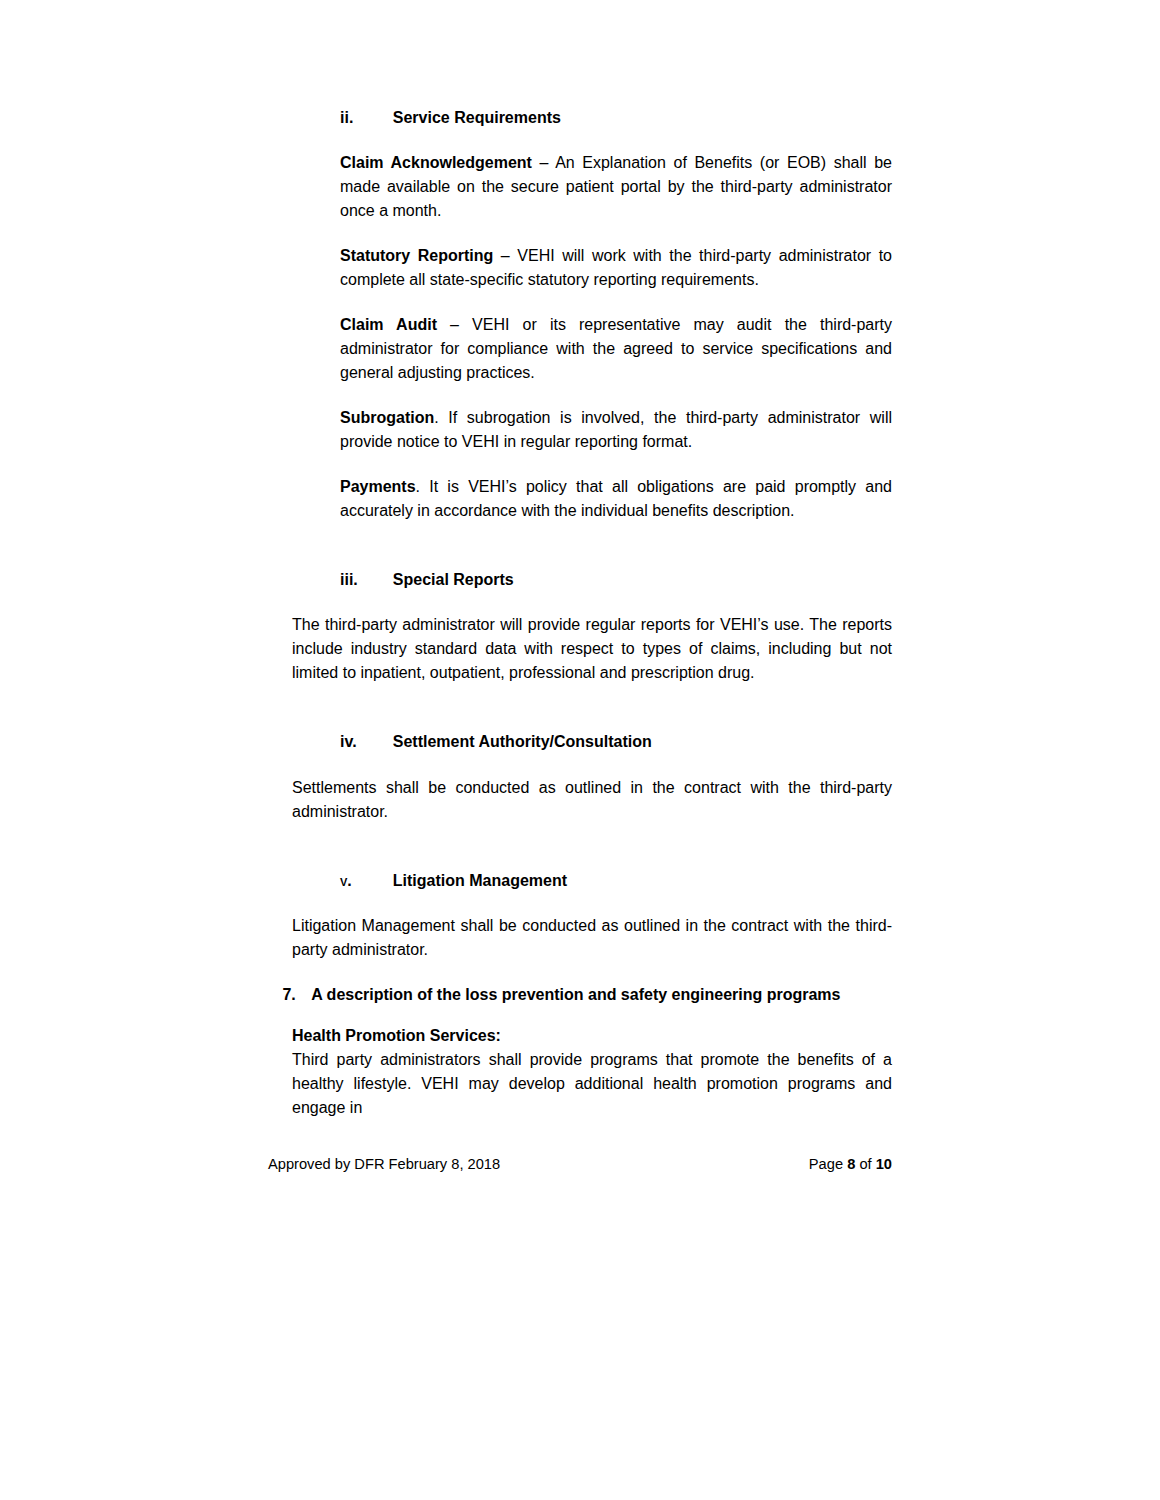ii. Service Requirements
Claim Acknowledgement – An Explanation of Benefits (or EOB) shall be made available on the secure patient portal by the third-party administrator once a month.
Statutory Reporting – VEHI will work with the third-party administrator to complete all state-specific statutory reporting requirements.
Claim Audit – VEHI or its representative may audit the third-party administrator for compliance with the agreed to service specifications and general adjusting practices.
Subrogation. If subrogation is involved, the third-party administrator will provide notice to VEHI in regular reporting format.
Payments. It is VEHI’s policy that all obligations are paid promptly and accurately in accordance with the individual benefits description.
iii. Special Reports
The third-party administrator will provide regular reports for VEHI’s use. The reports include industry standard data with respect to types of claims, including but not limited to inpatient, outpatient, professional and prescription drug.
iv. Settlement Authority/Consultation
Settlements shall be conducted as outlined in the contract with the third-party administrator.
v. Litigation Management
Litigation Management shall be conducted as outlined in the contract with the third-party administrator.
7. A description of the loss prevention and safety engineering programs
Health Promotion Services:
Third party administrators shall provide programs that promote the benefits of a healthy lifestyle. VEHI may develop additional health promotion programs and engage in
Approved by DFR February 8, 2018 Page 8 of 10